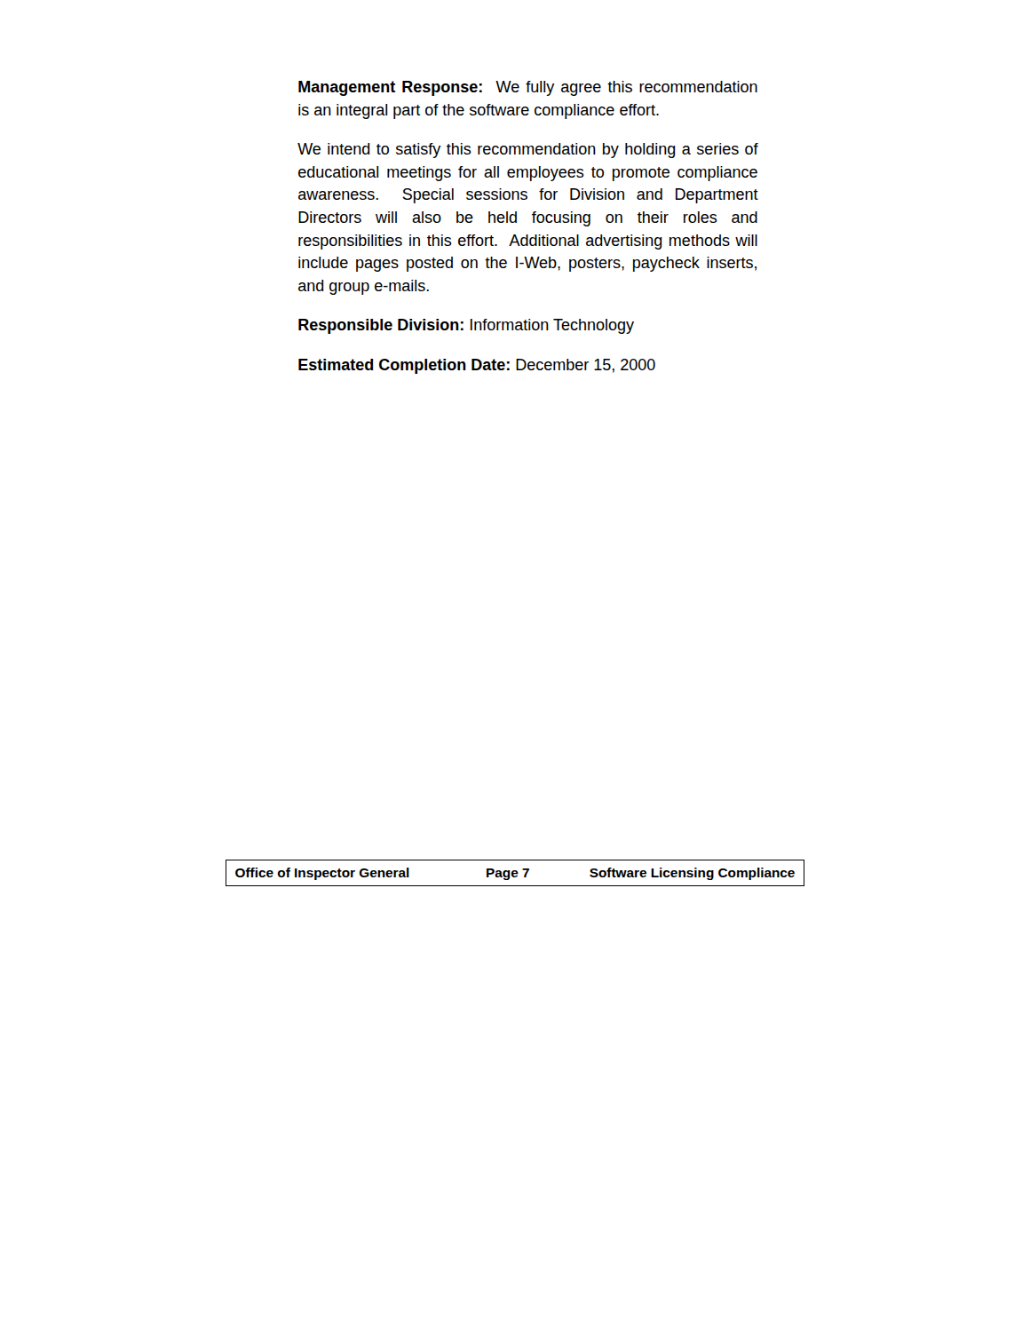Management Response: We fully agree this recommendation is an integral part of the software compliance effort.
We intend to satisfy this recommendation by holding a series of educational meetings for all employees to promote compliance awareness. Special sessions for Division and Department Directors will also be held focusing on their roles and responsibilities in this effort. Additional advertising methods will include pages posted on the I-Web, posters, paycheck inserts, and group e-mails.
Responsible Division: Information Technology
Estimated Completion Date: December 15, 2000
Office of Inspector General Page 7 Software Licensing Compliance